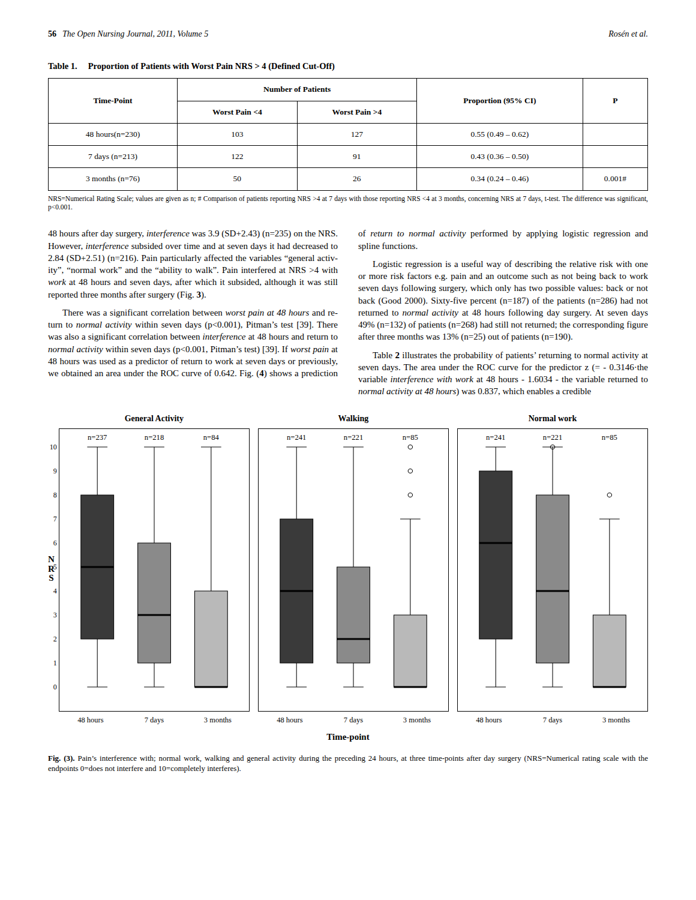56 The Open Nursing Journal, 2011, Volume 5
Rosén et al.
Table 1. Proportion of Patients with Worst Pain NRS > 4 (Defined Cut-Off)
| Time-Point | Number of Patients | Proportion (95% CI) | P |
| --- | --- | --- | --- |
| Worst Pain <4 | Worst Pain >4 |
| 48 hours(n=230) | 103 | 127 | 0.55 (0.49 – 0.62) | |
| 7 days (n=213) | 122 | 91 | 0.43 (0.36 – 0.50) | |
| 3 months (n=76) | 50 | 26 | 0.34 (0.24 – 0.46) | 0.001# |
NRS=Numerical Rating Scale; values are given as n; # Comparison of patients reporting NRS >4 at 7 days with those reporting NRS <4 at 3 months, concerning NRS at 7 days, t-test. The difference was significant, p<0.001.
48 hours after day surgery, interference was 3.9 (SD+2.43) (n=235) on the NRS. However, interference subsided over time and at seven days it had decreased to 2.84 (SD+2.51) (n=216). Pain particularly affected the variables “general activity”, “normal work” and the “ability to walk”. Pain interfered at NRS >4 with work at 48 hours and seven days, after which it subsided, although it was still reported three months after surgery (Fig. 3).
There was a significant correlation between worst pain at 48 hours and return to normal activity within seven days (p<0.001), Pitman’s test [39]. There was also a significant correlation between interference at 48 hours and return to normal activity within seven days (p<0.001, Pitman’s test) [39]. If worst pain at 48 hours was used as a predictor of return to work at seven days or previously, we obtained an area under the ROC curve of 0.642. Fig. (4) shows a prediction of return to normal activity performed by applying logistic regression and spline functions.
Logistic regression is a useful way of describing the relative risk with one or more risk factors e.g. pain and an outcome such as not being back to work seven days following surgery, which only has two possible values: back or not back (Good 2000). Sixty-five percent (n=187) of the patients (n=286) had not returned to normal activity at 48 hours following day surgery. At seven days 49% (n=132) of patients (n=268) had still not returned; the corresponding figure after three months was 13% (n=25) out of patients (n=190).
Table 2 illustrates the probability of patients’ returning to normal activity at seven days. The area under the ROC curve for the predictor z (= - 0.3146·the variable interference with work at 48 hours - 1.6034 - the variable returned to normal activity at 48 hours) was 0.837, which enables a credible
NRS
General Activity
10 9 8 7 6 5 4 3 2 1 0
n=237 n=218 n=84
48 hours 7 days 3 months
Walking
n=241 n=221 n=85
48 hours 7 days 3 months
Normal work
n=241 n=221 n=85
48 hours 7 days 3 months
Time-point
Fig. (3). Pain’s interference with; normal work, walking and general activity during the preceding 24 hours, at three time-points after day surgery (NRS=Numerical rating scale with the endpoints 0=does not interfere and 10=completely interferes).